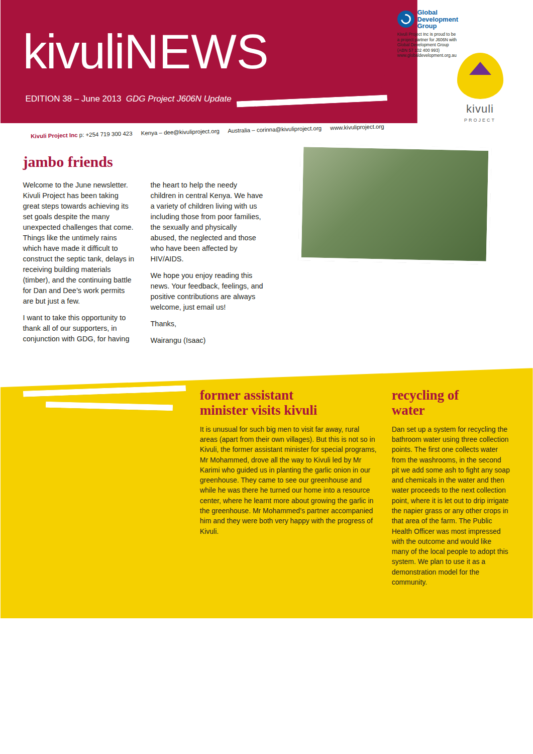kivuli NEWS
EDITION 38 – June 2013 GDG Project J606N Update
Global
Development
Group
Kivuli Project Inc is proud to be
a project partner for J606N with
Global Development Group
(ABN 57 102 400 993)
www.globaldevelopment.org.au
kivuli
PROJECT
Kivuli Project Inc p: +254 719 300 423 Kenya – dee@kivuliproject.org Australia – corinna@kivuliproject.org www.kivuliproject.org
jambo friends
Welcome to the June newsletter. Kivuli Project has been taking great steps towards achieving its set goals despite the many unexpected challenges that come. Things like the untimely rains which have made it difficult to construct the septic tank, delays in receiving building materials (timber), and the continuing battle for Dan and Dee’s work permits are but just a few.
I want to take this opportunity to thank all of our supporters, in conjunction with GDG, for having the heart to help the needy children in central Kenya. We have a variety of children living with us including those from poor families, the sexually and physically abused, the neglected and those who have been affected by HIV/AIDS.
We hope you enjoy reading this news. Your feedback, feelings, and positive contributions are always welcome, just email us!
Thanks,
Wairangu (Isaac)
former assistant
minister visits kivuli
It is unusual for such big men to visit far away, rural areas (apart from their own villages). But this is not so in Kivuli, the former assistant minister for special programs, Mr Mohammed, drove all the way to Kivuli led by Mr Karimi who guided us in planting the garlic onion in our greenhouse. They came to see our greenhouse and while he was there he turned our home into a resource center, where he learnt more about growing the garlic in the greenhouse. Mr Mohammed’s partner accompanied him and they were both very happy with the progress of Kivuli.
recycling of
water
Dan set up a system for recycling the bathroom water using three collection points. The first one collects water from the washrooms, in the second pit we add some ash to fight any soap and chemicals in the water and then water proceeds to the next collection point, where it is let out to drip irrigate the napier grass or any other crops in that area of the farm. The Public Health Officer was most impressed with the outcome and would like many of the local people to adopt this system. We plan to use it as a demonstration model for the community.